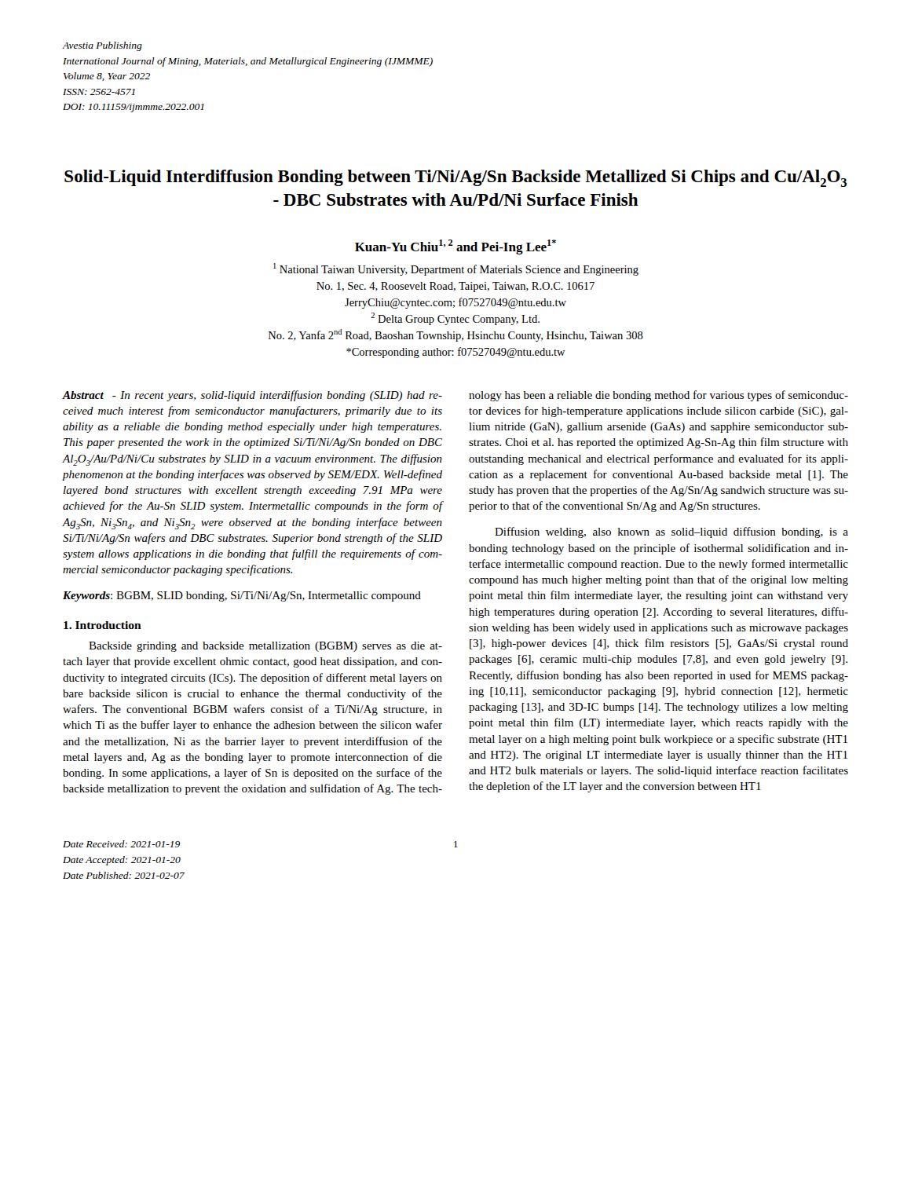Avestia Publishing
International Journal of Mining, Materials, and Metallurgical Engineering (IJMMME)
Volume 8, Year 2022
ISSN: 2562-4571
DOI: 10.11159/ijmmme.2022.001
Solid-Liquid Interdiffusion Bonding between Ti/Ni/Ag/Sn Backside Metallized Si Chips and Cu/Al2O3 - DBC Substrates with Au/Pd/Ni Surface Finish
Kuan-Yu Chiu1, 2 and Pei-Ing Lee1*
1 National Taiwan University, Department of Materials Science and Engineering
No. 1, Sec. 4, Roosevelt Road, Taipei, Taiwan, R.O.C. 10617
JerryChiu@cyntec.com; f07527049@ntu.edu.tw
2 Delta Group Cyntec Company, Ltd.
No. 2, Yanfa 2nd Road, Baoshan Township, Hsinchu County, Hsinchu, Taiwan 308
*Corresponding author: f07527049@ntu.edu.tw
Abstract - In recent years, solid-liquid interdiffusion bonding (SLID) had received much interest from semiconductor manufacturers, primarily due to its ability as a reliable die bonding method especially under high temperatures. This paper presented the work in the optimized Si/Ti/Ni/Ag/Sn bonded on DBC Al2O3/Au/Pd/Ni/Cu substrates by SLID in a vacuum environment. The diffusion phenomenon at the bonding interfaces was observed by SEM/EDX. Well-defined layered bond structures with excellent strength exceeding 7.91 MPa were achieved for the Au-Sn SLID system. Intermetallic compounds in the form of Ag3Sn, Ni3Sn4, and Ni3Sn2 were observed at the bonding interface between Si/Ti/Ni/Ag/Sn wafers and DBC substrates. Superior bond strength of the SLID system allows applications in die bonding that fulfill the requirements of commercial semiconductor packaging specifications.
Keywords: BGBM, SLID bonding, Si/Ti/Ni/Ag/Sn, Intermetallic compound
1. Introduction
Backside grinding and backside metallization (BGBM) serves as die attach layer that provide excellent ohmic contact, good heat dissipation, and conductivity to integrated circuits (ICs). The deposition of different metal layers on bare backside silicon is crucial to enhance the thermal conductivity of the wafers. The conventional BGBM wafers consist of a Ti/Ni/Ag structure, in which Ti as the buffer layer to enhance the adhesion between the silicon wafer and the metallization, Ni as the barrier layer to prevent interdiffusion of the metal layers and, Ag as the bonding layer to promote interconnection of die bonding. In some applications, a layer of Sn is deposited on the surface of the backside metallization to prevent the oxidation and sulfidation of Ag. The technology has been a reliable die bonding method for various types of semiconductor devices for high-temperature applications include silicon carbide (SiC), gallium nitride (GaN), gallium arsenide (GaAs) and sapphire semiconductor substrates. Choi et al. has reported the optimized Ag-Sn-Ag thin film structure with outstanding mechanical and electrical performance and evaluated for its application as a replacement for conventional Au-based backside metal [1]. The study has proven that the properties of the Ag/Sn/Ag sandwich structure was superior to that of the conventional Sn/Ag and Ag/Sn structures.
Diffusion welding, also known as solid–liquid diffusion bonding, is a bonding technology based on the principle of isothermal solidification and interface intermetallic compound reaction. Due to the newly formed intermetallic compound has much higher melting point than that of the original low melting point metal thin film intermediate layer, the resulting joint can withstand very high temperatures during operation [2]. According to several literatures, diffusion welding has been widely used in applications such as microwave packages [3], high-power devices [4], thick film resistors [5], GaAs/Si crystal round packages [6], ceramic multi-chip modules [7,8], and even gold jewelry [9]. Recently, diffusion bonding has also been reported in used for MEMS packaging [10,11], semiconductor packaging [9], hybrid connection [12], hermetic packaging [13], and 3D-IC bumps [14]. The technology utilizes a low melting point metal thin film (LT) intermediate layer, which reacts rapidly with the metal layer on a high melting point bulk workpiece or a specific substrate (HT1 and HT2). The original LT intermediate layer is usually thinner than the HT1 and HT2 bulk materials or layers. The solid-liquid interface reaction facilitates the depletion of the LT layer and the conversion between HT1
1 Date Received: 2021-01-19
Date Accepted: 2021-01-20
Date Published: 2021-02-07